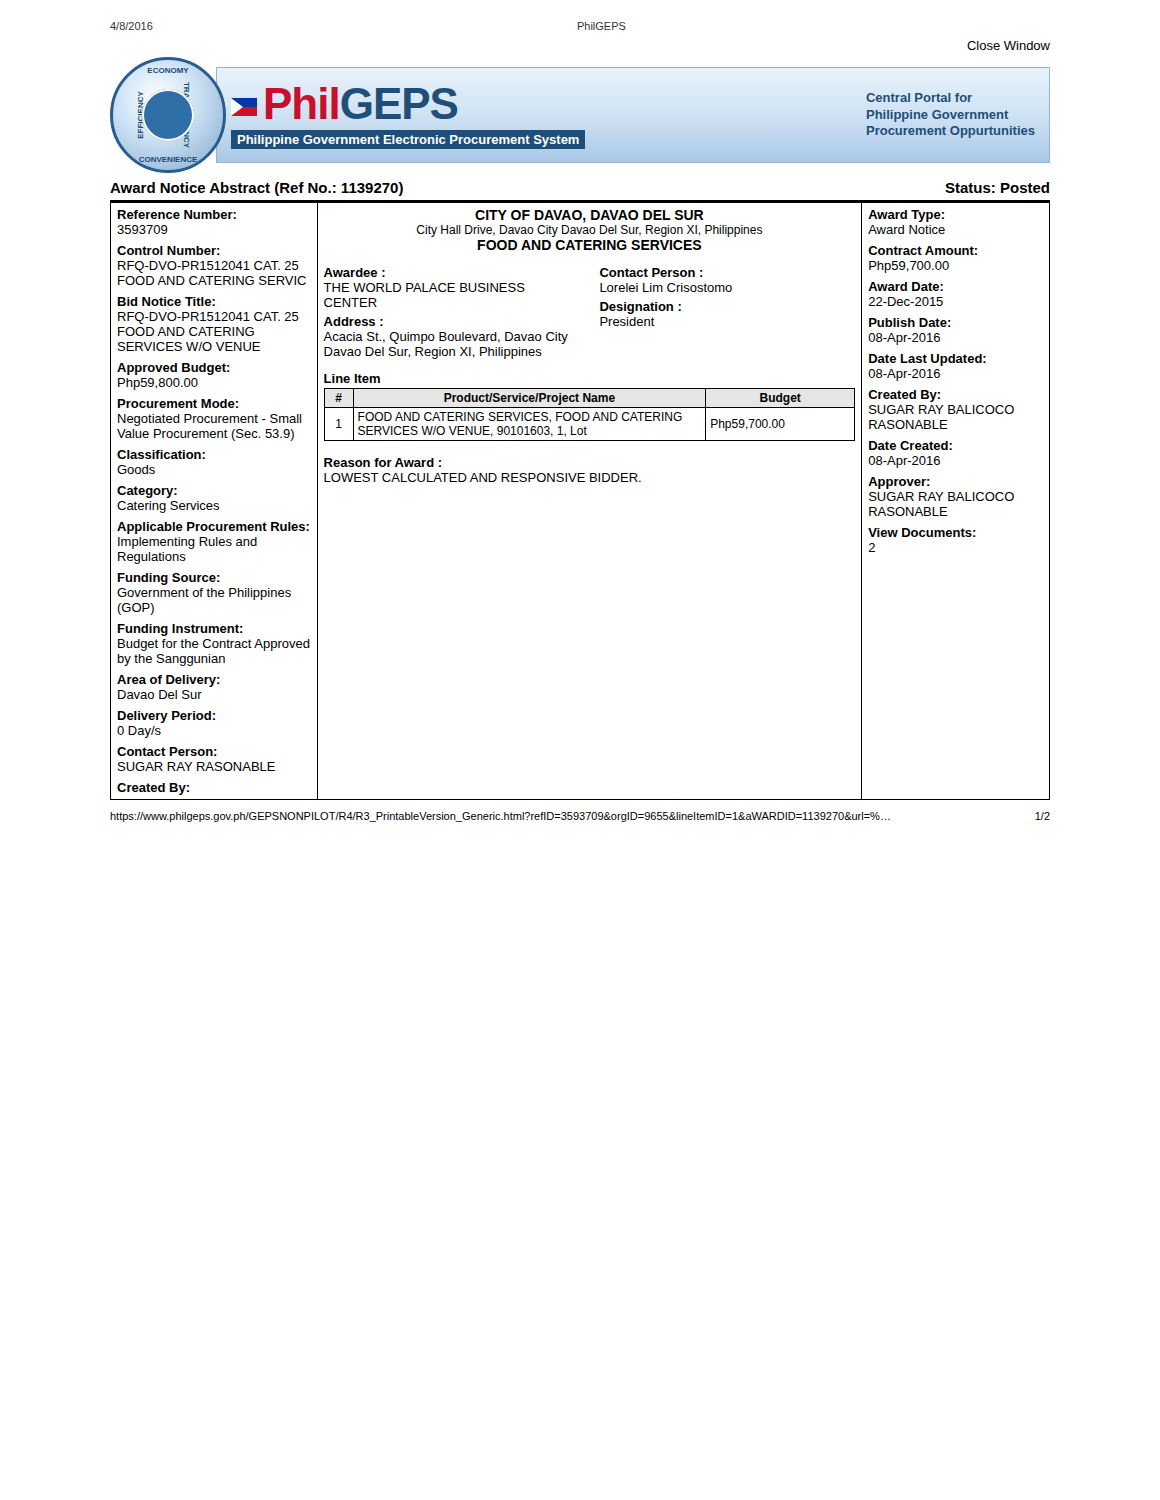4/8/2016
PhilGEPS
Close Window
ECONOMY CONVENIENCE EFFICIENCY TRANSPARENCY
Phil GEPS
Philippine Government Electronic Procurement System
Central Portal for
Philippine Government
Procurement Oppurtunities
Award Notice Abstract (Ref No.: 1139270)
Status: Posted
| Reference Number: 3593709 Control Number: RFQ-DVO-PR1512041 CAT. 25 FOOD AND CATERING SERVIC Bid Notice Title: RFQ-DVO-PR1512041 CAT. 25 FOOD AND CATERING SERVICES W/O VENUE Approved Budget: Php59,800.00 Procurement Mode: Negotiated Procurement - Small Value Procurement (Sec. 53.9) Classification: Goods Category: Catering Services Applicable Procurement Rules: Implementing Rules and Regulations Funding Source: Government of the Philippines (GOP) Funding Instrument: Budget for the Contract Approved by the Sanggunian Area of Delivery: Davao Del Sur Delivery Period: 0 Day/s Contact Person: SUGAR RAY RASONABLE Created By: | CITY OF DAVAO, DAVAO DEL SUR City Hall Drive, Davao City Davao Del Sur, Region XI, Philippines FOOD AND CATERING SERVICES Awardee : THE WORLD PALACE BUSINESS CENTER Address : Acacia St., Quimpo Boulevard, Davao City Davao Del Sur, Region XI, Philippines Contact Person : Lorelei Lim Crisostomo Designation : President Line Item / # / Product/Service/Project Name / Budget / / --- / --- / --- / / 1 / FOOD AND CATERING SERVICES, FOOD AND CATERING SERVICES W/O VENUE, 90101603, 1, Lot / Php59,700.00 / Reason for Award : LOWEST CALCULATED AND RESPONSIVE BIDDER. | Award Type: Award Notice Contract Amount: Php59,700.00 Award Date: 22-Dec-2015 Publish Date: 08-Apr-2016 Date Last Updated: 08-Apr-2016 Created By: SUGAR RAY BALICOCO RASONABLE Date Created: 08-Apr-2016 Approver: SUGAR RAY BALICOCO RASONABLE View Documents: 2 |
https://www.philgeps.gov.ph/GEPSNONPILOT/R4/R3_PrintableVersion_Generic.html?refID=3593709&orgID=9655&lineItemID=1&aWARDID=1139270&url=%…
1/2